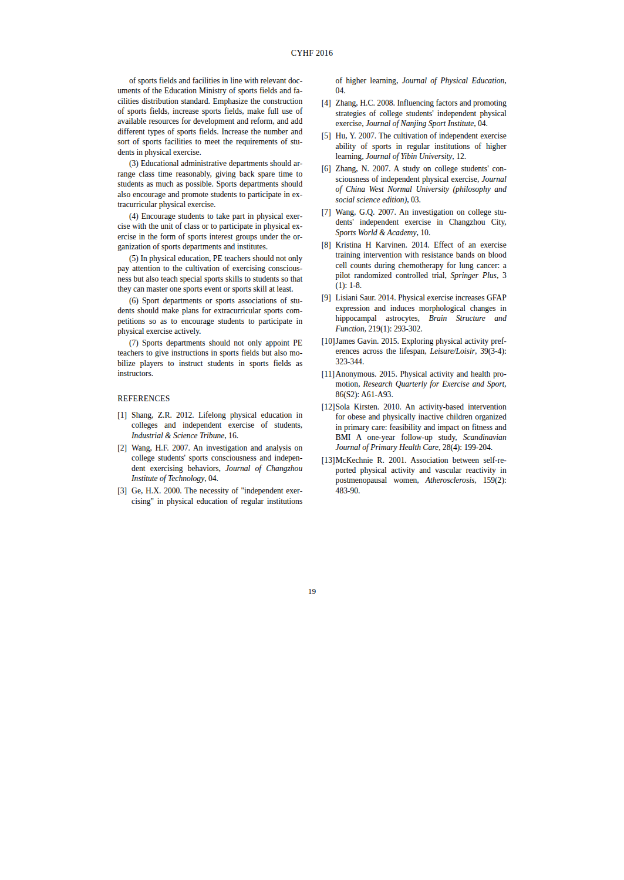CYHF 2016
of sports fields and facilities in line with relevant documents of the Education Ministry of sports fields and facilities distribution standard. Emphasize the construction of sports fields, increase sports fields, make full use of available resources for development and reform, and add different types of sports fields. Increase the number and sort of sports facilities to meet the requirements of students in physical exercise.
(3) Educational administrative departments should arrange class time reasonably, giving back spare time to students as much as possible. Sports departments should also encourage and promote students to participate in extracurricular physical exercise.
(4) Encourage students to take part in physical exercise with the unit of class or to participate in physical exercise in the form of sports interest groups under the organization of sports departments and institutes.
(5) In physical education, PE teachers should not only pay attention to the cultivation of exercising consciousness but also teach special sports skills to students so that they can master one sports event or sports skill at least.
(6) Sport departments or sports associations of students should make plans for extracurricular sports competitions so as to encourage students to participate in physical exercise actively.
(7) Sports departments should not only appoint PE teachers to give instructions in sports fields but also mobilize players to instruct students in sports fields as instructors.
References
[1] Shang, Z.R. 2012. Lifelong physical education in colleges and independent exercise of students, Industrial & Science Tribune, 16.
[2] Wang, H.F. 2007. An investigation and analysis on college students' sports consciousness and independent exercising behaviors, Journal of Changzhou Institute of Technology, 04.
[3] Ge, H.X. 2000. The necessity of "independent exercising" in physical education of regular institutions of higher learning, Journal of Physical Education, 04.
[4] Zhang, H.C. 2008. Influencing factors and promoting strategies of college students' independent physical exercise, Journal of Nanjing Sport Institute, 04.
[5] Hu, Y. 2007. The cultivation of independent exercise ability of sports in regular institutions of higher learning, Journal of Yibin University, 12.
[6] Zhang, N. 2007. A study on college students' consciousness of independent physical exercise, Journal of China West Normal University (philosophy and social science edition), 03.
[7] Wang, G.Q. 2007. An investigation on college students' independent exercise in Changzhou City, Sports World & Academy, 10.
[8] Kristina H Karvinen. 2014. Effect of an exercise training intervention with resistance bands on blood cell counts during chemotherapy for lung cancer: a pilot randomized controlled trial, Springer Plus, 3 (1): 1-8.
[9] Lisiani Saur. 2014. Physical exercise increases GFAP expression and induces morphological changes in hippocampal astrocytes, Brain Structure and Function, 219(1): 293-302.
[10] James Gavin. 2015. Exploring physical activity preferences across the lifespan, Leisure/Loisir, 39(3-4): 323-344.
[11] Anonymous. 2015. Physical activity and health promotion, Research Quarterly for Exercise and Sport, 86(S2): A61-A93.
[12] Sola Kirsten. 2010. An activity-based intervention for obese and physically inactive children organized in primary care: feasibility and impact on fitness and BMI A one-year follow-up study, Scandinavian Journal of Primary Health Care, 28(4): 199-204.
[13] McKechnie R. 2001. Association between self-reported physical activity and vascular reactivity in postmenopausal women, Atherosclerosis, 159(2): 483-90.
19